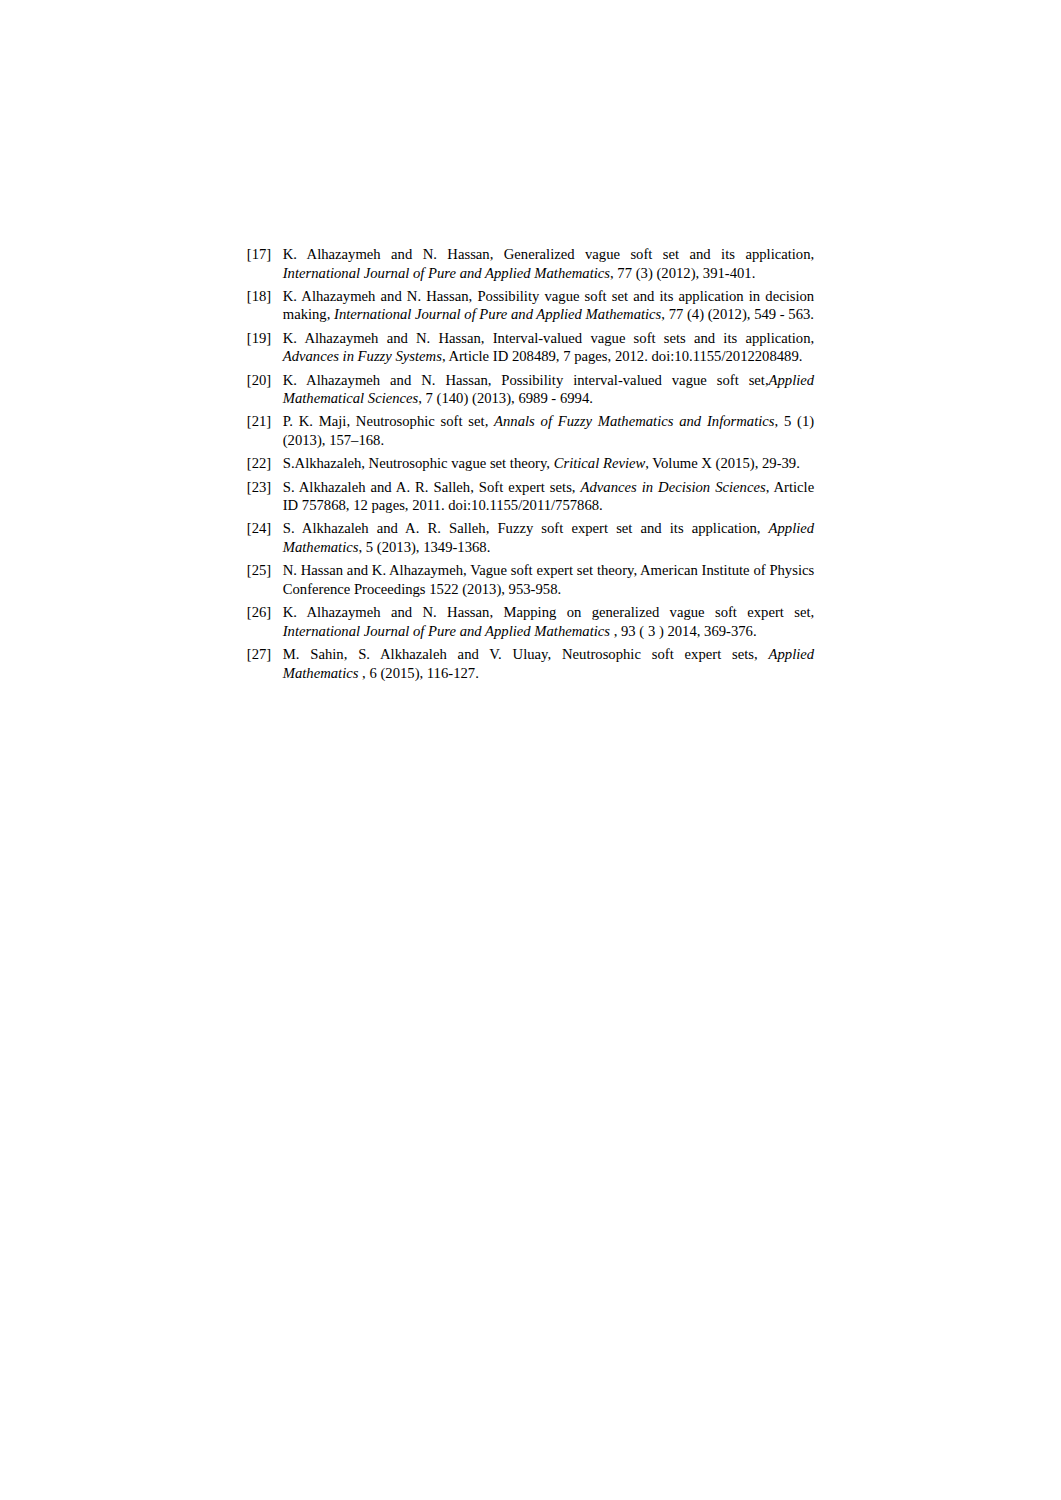[17] K. Alhazaymeh and N. Hassan, Generalized vague soft set and its application, International Journal of Pure and Applied Mathematics, 77 (3) (2012), 391-401.
[18] K. Alhazaymeh and N. Hassan, Possibility vague soft set and its application in decision making, International Journal of Pure and Applied Mathematics, 77 (4) (2012), 549 - 563.
[19] K. Alhazaymeh and N. Hassan, Interval-valued vague soft sets and its application, Advances in Fuzzy Systems, Article ID 208489, 7 pages, 2012. doi:10.1155/2012208489.
[20] K. Alhazaymeh and N. Hassan, Possibility interval-valued vague soft set,Applied Mathematical Sciences, 7 (140) (2013), 6989 - 6994.
[21] P. K. Maji, Neutrosophic soft set, Annals of Fuzzy Mathematics and Informatics, 5 (1) (2013), 157–168.
[22] S.Alkhazaleh, Neutrosophic vague set theory, Critical Review, Volume X (2015), 29-39.
[23] S. Alkhazaleh and A. R. Salleh, Soft expert sets, Advances in Decision Sciences, Article ID 757868, 12 pages, 2011. doi:10.1155/2011/757868.
[24] S. Alkhazaleh and A. R. Salleh, Fuzzy soft expert set and its application, Applied Mathematics, 5 (2013), 1349-1368.
[25] N. Hassan and K. Alhazaymeh, Vague soft expert set theory, American Institute of Physics Conference Proceedings 1522 (2013), 953-958.
[26] K. Alhazaymeh and N. Hassan, Mapping on generalized vague soft expert set, International Journal of Pure and Applied Mathematics , 93 ( 3 ) 2014, 369-376.
[27] M. Sahin, S. Alkhazaleh and V. Uluay, Neutrosophic soft expert sets, Applied Mathematics , 6 (2015), 116-127.